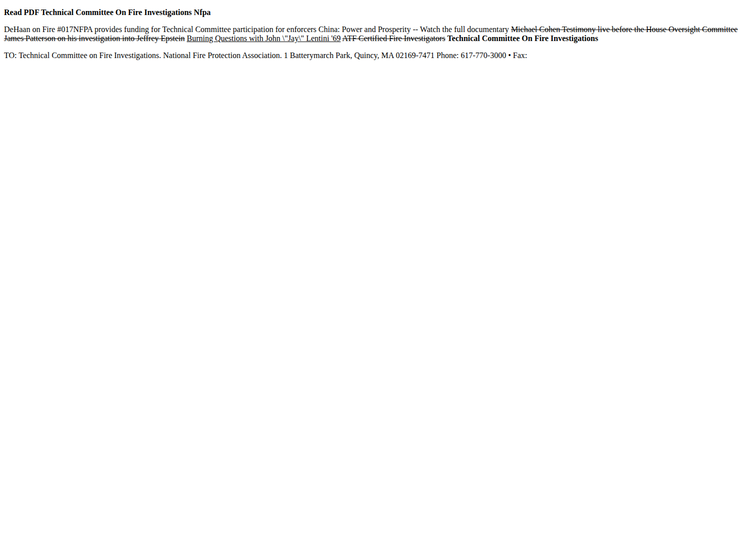Read PDF Technical Committee On Fire Investigations Nfpa
DeHaan on Fire #017NFPA provides funding for Technical Committee participation for enforcers China: Power and Prosperity -- Watch the full documentary Michael Cohen Testimony live before the House Oversight Committee James Patterson on his investigation into Jeffrey Epstein Burning Questions with John \"Jay\" Lentini '69 ATF Certified Fire Investigators Technical Committee On Fire Investigations
TO: Technical Committee on Fire Investigations. National Fire Protection Association. 1 Batterymarch Park, Quincy, MA 02169-7471 Phone: 617-770-3000 • Fax: